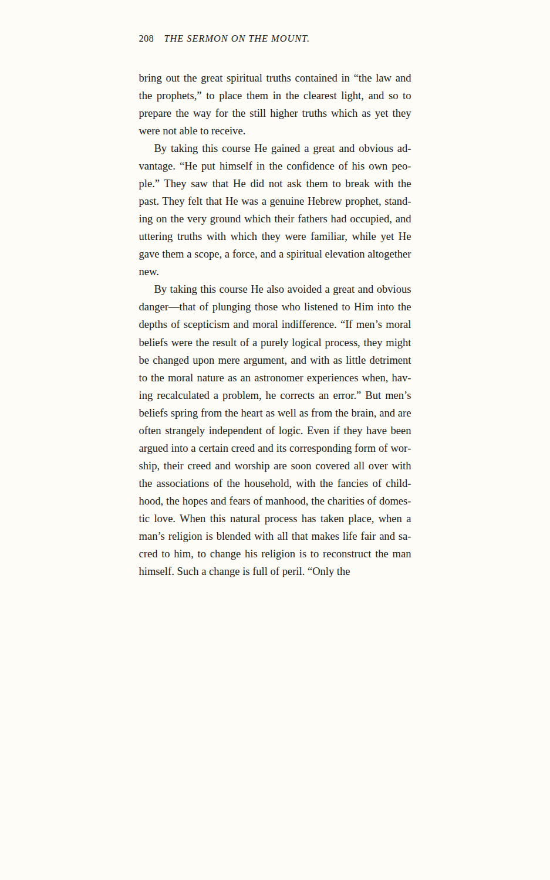208 The Sermon on the Mount.
bring out the great spiritual truths contained in “the law and the prophets,” to place them in the clearest light, and so to prepare the way for the still higher truths which as yet they were not able to receive.
By taking this course He gained a great and obvious advantage. “He put himself in the confidence of his own people.” They saw that He did not ask them to break with the past. They felt that He was a genuine Hebrew prophet, standing on the very ground which their fathers had occupied, and uttering truths with which they were familiar, while yet He gave them a scope, a force, and a spiritual elevation altogether new.
By taking this course He also avoided a great and obvious danger—that of plunging those who listened to Him into the depths of scepticism and moral indifference. “If men’s moral beliefs were the result of a purely logical process, they might be changed upon mere argument, and with as little detriment to the moral nature as an astronomer experiences when, having recalculated a problem, he corrects an error.” But men’s beliefs spring from the heart as well as from the brain, and are often strangely independent of logic. Even if they have been argued into a certain creed and its corresponding form of worship, their creed and worship are soon covered all over with the associations of the household, with the fancies of childhood, the hopes and fears of manhood, the charities of domestic love. When this natural process has taken place, when a man’s religion is blended with all that makes life fair and sacred to him, to change his religion is to reconstruct the man himself. Such a change is full of peril. “Only the